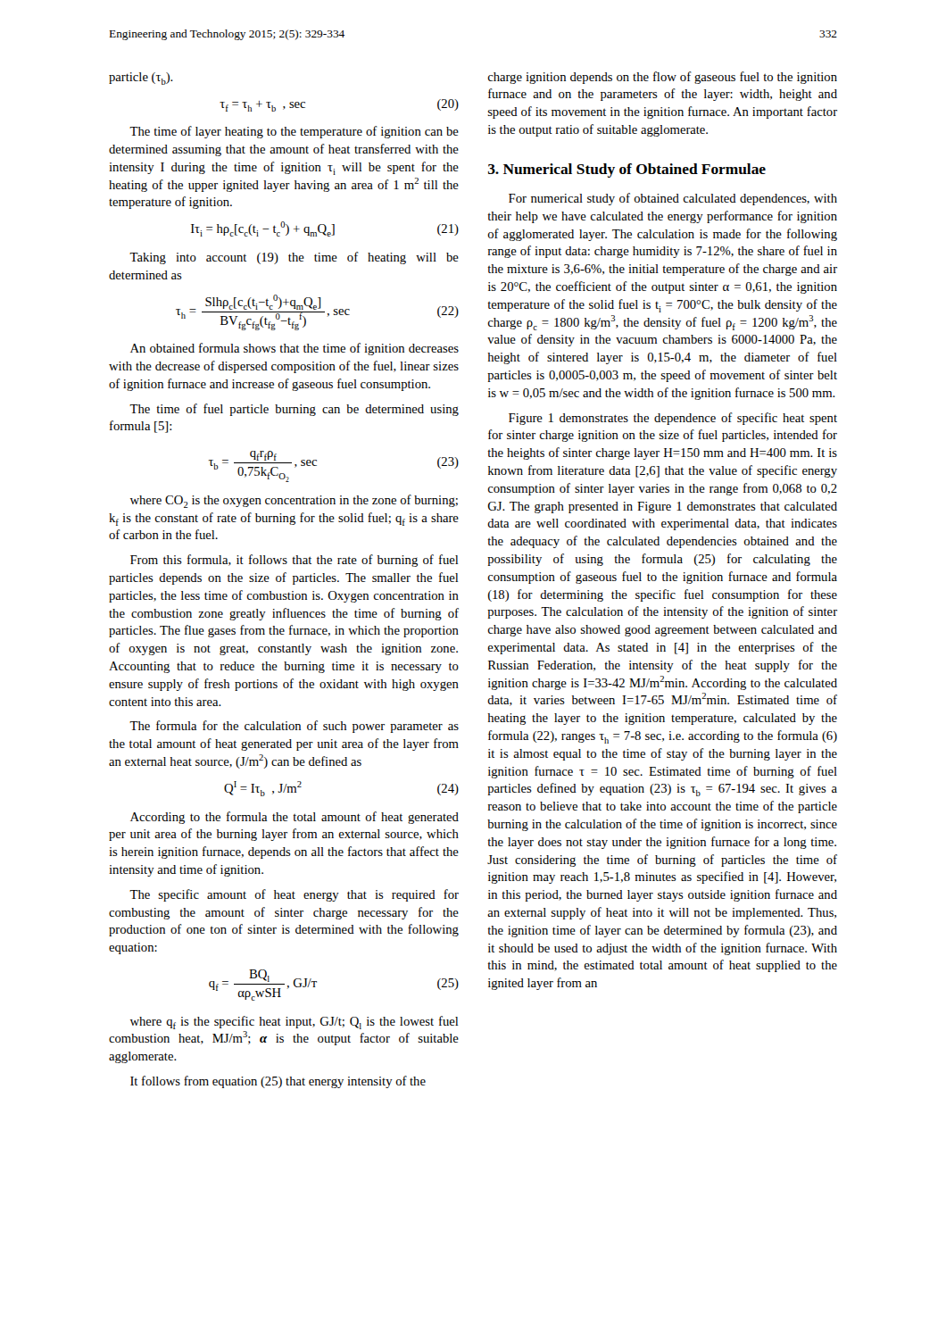Engineering and Technology 2015; 2(5): 329-334 332
particle (τb).
τf = τh + τb , sec (20)
The time of layer heating to the temperature of ignition can be determined assuming that the amount of heat transferred with the intensity I during the time of ignition τi will be spent for the heating of the upper ignited layer having an area of 1 m2 till the temperature of ignition.
Iτi = hρc[cc(ti − tc0) + qmQe] (21)
Taking into account (19) the time of heating will be determined as
τh = Slhρc[cc(ti−tc0)+qmQe] BVfgcfg(tfg0−tfgf), sec (22)
An obtained formula shows that the time of ignition decreases with the decrease of dispersed composition of the fuel, linear sizes of ignition furnace and increase of gaseous fuel consumption.
The time of fuel particle burning can be determined using formula [5]:
τb = qfrfρf 0,75kfCO2, sec (23)
where CO2 is the oxygen concentration in the zone of burning; kf is the constant of rate of burning for the solid fuel; qf is a share of carbon in the fuel.
From this formula, it follows that the rate of burning of fuel particles depends on the size of particles. The smaller the fuel particles, the less time of combustion is. Oxygen concentration in the combustion zone greatly influences the time of burning of particles. The flue gases from the furnace, in which the proportion of oxygen is not great, constantly wash the ignition zone. Accounting that to reduce the burning time it is necessary to ensure supply of fresh portions of the oxidant with high oxygen content into this area.
The formula for the calculation of such power parameter as the total amount of heat generated per unit area of the layer from an external heat source, (J/m2) can be defined as
QI = Iτb , J/m2 (24)
According to the formula the total amount of heat generated per unit area of the burning layer from an external source, which is herein ignition furnace, depends on all the factors that affect the intensity and time of ignition.
The specific amount of heat energy that is required for combusting the amount of sinter charge necessary for the production of one ton of sinter is determined with the following equation:
qf = BQl αρcwSH, GJ/т (25)
where qf is the specific heat input, GJ/t; Ql is the lowest fuel combustion heat, MJ/m3; α is the output factor of suitable agglomerate.
It follows from equation (25) that energy intensity of the
charge ignition depends on the flow of gaseous fuel to the ignition furnace and on the parameters of the layer: width, height and speed of its movement in the ignition furnace. An important factor is the output ratio of suitable agglomerate.
3. Numerical Study of Obtained Formulae
For numerical study of obtained calculated dependences, with their help we have calculated the energy performance for ignition of agglomerated layer. The calculation is made for the following range of input data: charge humidity is 7-12%, the share of fuel in the mixture is 3,6-6%, the initial temperature of the charge and air is 20°C, the coefficient of the output sinter α = 0,61, the ignition temperature of the solid fuel is ti = 700°C, the bulk density of the charge ρc = 1800 kg/m3, the density of fuel ρf = 1200 kg/m3, the value of density in the vacuum chambers is 6000-14000 Pa, the height of sintered layer is 0,15-0,4 m, the diameter of fuel particles is 0,0005-0,003 m, the speed of movement of sinter belt is w = 0,05 m/sec and the width of the ignition furnace is 500 mm.
Figure 1 demonstrates the dependence of specific heat spent for sinter charge ignition on the size of fuel particles, intended for the heights of sinter charge layer H=150 mm and H=400 mm. It is known from literature data [2,6] that the value of specific energy consumption of sinter layer varies in the range from 0,068 to 0,2 GJ. The graph presented in Figure 1 demonstrates that calculated data are well coordinated with experimental data, that indicates the adequacy of the calculated dependencies obtained and the possibility of using the formula (25) for calculating the consumption of gaseous fuel to the ignition furnace and formula (18) for determining the specific fuel consumption for these purposes. The calculation of the intensity of the ignition of sinter charge have also showed good agreement between calculated and experimental data. As stated in [4] in the enterprises of the Russian Federation, the intensity of the heat supply for the ignition charge is I=33-42 MJ/m2min. According to the calculated data, it varies between I=17-65 MJ/m2min. Estimated time of heating the layer to the ignition temperature, calculated by the formula (22), ranges τh = 7-8 sec, i.e. according to the formula (6) it is almost equal to the time of stay of the burning layer in the ignition furnace τ = 10 sec. Estimated time of burning of fuel particles defined by equation (23) is τb = 67-194 sec. It gives a reason to believe that to take into account the time of the particle burning in the calculation of the time of ignition is incorrect, since the layer does not stay under the ignition furnace for a long time. Just considering the time of burning of particles the time of ignition may reach 1,5-1,8 minutes as specified in [4]. However, in this period, the burned layer stays outside ignition furnace and an external supply of heat into it will not be implemented. Thus, the ignition time of layer can be determined by formula (23), and it should be used to adjust the width of the ignition furnace. With this in mind, the estimated total amount of heat supplied to the ignited layer from an